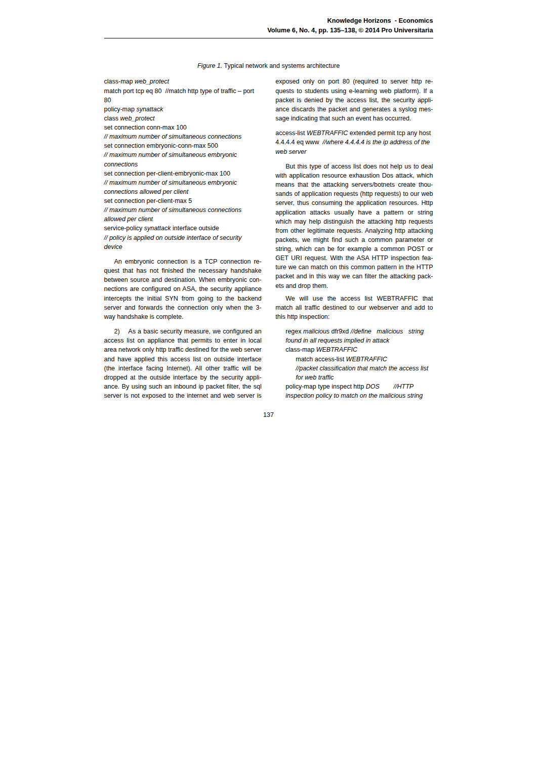Knowledge Horizons - Economics
Volume 6, No. 4, pp. 135–138, © 2014 Pro Universitaria
Figure 1. Typical network and systems architecture
class-map web_protect
match port tcp eq 80 //match http type of traffic – port 80
policy-map synattack
class web_protect
set connection conn-max 100
// maximum number of simultaneous connections
set connection embryonic-conn-max 500
// maximum number of simultaneous embryonic connections
set connection per-client-embryonic-max 100
// maximum number of simultaneous embryonic connections allowed per client
set connection per-client-max 5
// maximum number of simultaneous connections allowed per client
service-policy synattack interface outside
// policy is applied on outside interface of security device
An embryonic connection is a TCP connection request that has not finished the necessary handshake between source and destination. When embryonic connections are configured on ASA, the security appliance intercepts the initial SYN from going to the backend server and forwards the connection only when the 3-way handshake is complete.
2) As a basic security measure, we configured an access list on appliance that permits to enter in local area network only http traffic destined for the web server and have applied this access list on outside interface (the interface facing Internet). All other traffic will be dropped at the outside interface by the security appliance. By using such an inbound ip packet filter, the sql server is not exposed to the internet and web server is exposed only on port 80 (required to server http requests to students using e-learning web platform). If a packet is denied by the access list, the security appliance discards the packet and generates a syslog message indicating that such an event has occurred.
access-list WEBTRAFFIC extended permit tcp any host 4.4.4.4 eq www //where 4.4.4.4 is the ip address of the web server
But this type of access list does not help us to deal with application resource exhaustion Dos attack, which means that the attacking servers/botnets create thousands of application requests (http requests) to our web server, thus consuming the application resources. Http application attacks usually have a pattern or string which may help distinguish the attacking http requests from other legitimate requests. Analyzing http attacking packets, we might find such a common parameter or string, which can be for example a common POST or GET URI request. With the ASA HTTP inspection feature we can match on this common pattern in the HTTP packet and in this way we can filter the attacking packets and drop them.
We will use the access list WEBTRAFFIC that match all traffic destined to our webserver and add to this http inspection:
regex malicious dfr9xd //define malicious string found in all requests implied in attack
class-map WEBTRAFFIC
match access-list WEBTRAFFIC
//packet classification that match the access list for web traffic
policy-map type inspect http DOS //HTTP inspection policy to match on the malicious string
137